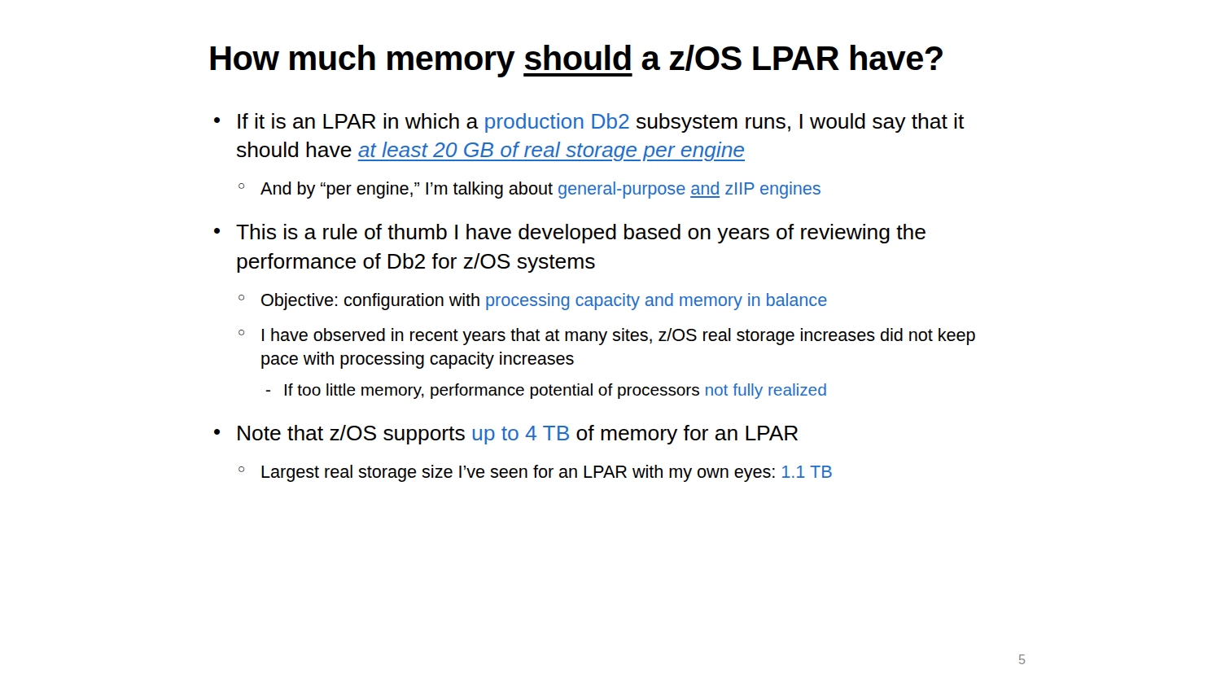How much memory should a z/OS LPAR have?
If it is an LPAR in which a production Db2 subsystem runs, I would say that it should have at least 20 GB of real storage per engine
And by “per engine,” I’m talking about general-purpose and zIIP engines
This is a rule of thumb I have developed based on years of reviewing the performance of Db2 for z/OS systems
Objective: configuration with processing capacity and memory in balance
I have observed in recent years that at many sites, z/OS real storage increases did not keep pace with processing capacity increases
If too little memory, performance potential of processors not fully realized
Note that z/OS supports up to 4 TB of memory for an LPAR
Largest real storage size I’ve seen for an LPAR with my own eyes: 1.1 TB
5